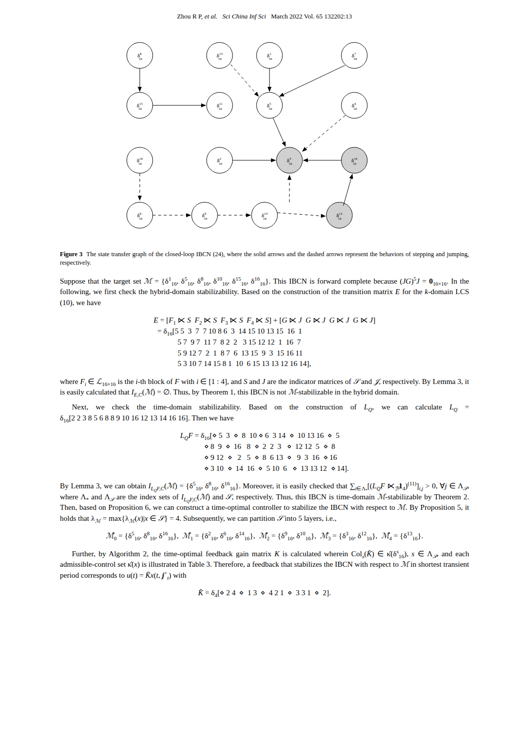Zhou R P, et al. Sci China Inf Sci March 2022 Vol. 65 132202:13
δ816 δ1316 δ116 δ716 δ1516 δ1116 δ516 δ416 δ1016 δ216 δ316 δ1616 δ616 δ916 δ1416 δ1216
Figure 3 The state transfer graph of the closed-loop IBCN (24), where the solid arrows and the dashed arrows represent the behaviors of stepping and jumping, respectively.
Suppose that the target set ℳ = {δ116, δ516, δ816, δ1016, δ1516, δ1616}. This IBCN is forward complete because (JG)5J = 016×16. In the following, we first check the hybrid-domain stabilizability. Based on the construction of the transition matrix E for the k-domain LCS (10), we have
E = [F1 ⋉ S F2 ⋉ S F3 ⋉ S F4 ⋉ S] + [G ⋉ J G ⋉ J G ⋉ J G ⋉ J] = δ16[5 5 3 7 7 10 8 6 3 14 15 10 13 15 16 1 5 7 9 7 11 7 8 2 2 3 15 12 12 1 16 7 5 9 12 7 2 1 8 7 6 13 15 9 3 15 16 11 5 3 10 7 14 15 8 1 10 6 15 13 13 12 16 14],
where Fi ∈ ℒ16×16 is the i-th block of F with i ∈ [1 : 4], and S and J are the indicator matrices of 𝒮 and 𝒥, respectively. By Lemma 3, it is easily calculated that IE,C(ℳ) = ∅. Thus, by Theorem 1, this IBCN is not ℳ-stabilizable in the hybrid domain.
Next, we check the time-domain stabilizability. Based on the construction of LQ, we can calculate LQ = δ16[2 2 3 8 5 6 8 8 9 10 16 12 13 14 16 16]. Then we have
LQF = δ16[⋄ 5 3 ⋄ 8 10 ⋄ 6 3 14 ⋄ 10 13 16 ⋄ 5 ⋄ 8 9 ⋄ 16 8 ⋄ 2 2 3 ⋄ 12 12 5 ⋄ 8 ⋄ 9 12 ⋄ 2 5 ⋄ 8 6 13 ⋄ 9 3 16 ⋄ 16 ⋄ 3 10 ⋄ 14 16 ⋄ 5 10 6 ⋄ 13 13 12 ⋄ 14].
By Lemma 3, we can obtain ILQF,C(ℳ) = {δ516, δ816, δ1616}. Moreover, it is easily checked that ∑i∈Λ*[(LQF ⋉ℬ14)(11)]i,j > 0, ∀j ∈ Λ𝒮, where Λ* and Λ𝒮 are the index sets of ILQF,C(ℳ) and 𝒮, respectively. Thus, this IBCN is time-domain ℳ-stabilizable by Theorem 2. Then, based on Proposition 6, we can construct a time-optimal controller to stabilize the IBCN with respect to ℳ. By Proposition 5, it holds that λℳ = max{λℳ(x)|x ∈ 𝒮} = 4. Subsequently, we can partition 𝒮 into 5 layers, i.e.,
ℳ̂0 = {δ516, δ816, δ1616}, ℳ̂1 = {δ216, δ616, δ1416}, ℳ̂2 = {δ916, δ1016}, ℳ̂3 = {δ316, δ1216}, ℳ̂4 = {δ1316}.
Further, by Algorithm 2, the time-optimal feedback gain matrix K is calculated wherein Cols(K̂) ∈ κ̂(δs16), s ∈ Λ𝒮, and each admissible-control set κ̂(x) is illustrated in Table 3. Therefore, a feedback that stabilizes the IBCN with respect to ℳ in shortest transient period corresponds to u(t) = K̂x(t, j+t) with
K̂ = δ4[⋄ 2 4 ⋄ 1 3 ⋄ 4 2 1 ⋄ 3 3 1 ⋄ 2].